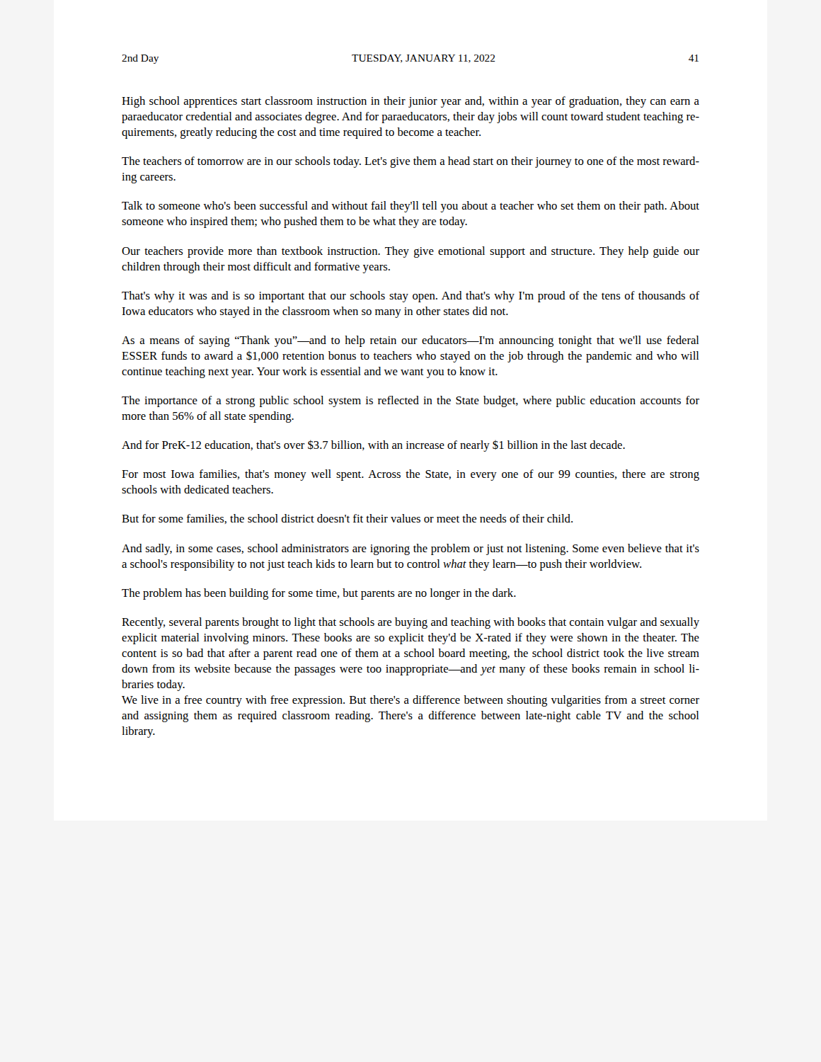2nd Day TUESDAY, JANUARY 11, 2022 41
High school apprentices start classroom instruction in their junior year and, within a year of graduation, they can earn a paraeducator credential and associates degree. And for paraeducators, their day jobs will count toward student teaching requirements, greatly reducing the cost and time required to become a teacher.
The teachers of tomorrow are in our schools today. Let's give them a head start on their journey to one of the most rewarding careers.
Talk to someone who's been successful and without fail they'll tell you about a teacher who set them on their path. About someone who inspired them; who pushed them to be what they are today.
Our teachers provide more than textbook instruction. They give emotional support and structure. They help guide our children through their most difficult and formative years.
That's why it was and is so important that our schools stay open. And that's why I'm proud of the tens of thousands of Iowa educators who stayed in the classroom when so many in other states did not.
As a means of saying “Thank you”—and to help retain our educators—I'm announcing tonight that we'll use federal ESSER funds to award a $1,000 retention bonus to teachers who stayed on the job through the pandemic and who will continue teaching next year. Your work is essential and we want you to know it.
The importance of a strong public school system is reflected in the State budget, where public education accounts for more than 56% of all state spending.
And for PreK-12 education, that's over $3.7 billion, with an increase of nearly $1 billion in the last decade.
For most Iowa families, that's money well spent. Across the State, in every one of our 99 counties, there are strong schools with dedicated teachers.
But for some families, the school district doesn't fit their values or meet the needs of their child.
And sadly, in some cases, school administrators are ignoring the problem or just not listening. Some even believe that it's a school's responsibility to not just teach kids to learn but to control what they learn—to push their worldview.
The problem has been building for some time, but parents are no longer in the dark.
Recently, several parents brought to light that schools are buying and teaching with books that contain vulgar and sexually explicit material involving minors. These books are so explicit they'd be X-rated if they were shown in the theater. The content is so bad that after a parent read one of them at a school board meeting, the school district took the live stream down from its website because the passages were too inappropriate—and yet many of these books remain in school libraries today.
We live in a free country with free expression. But there's a difference between shouting vulgarities from a street corner and assigning them as required classroom reading. There's a difference between late-night cable TV and the school library.